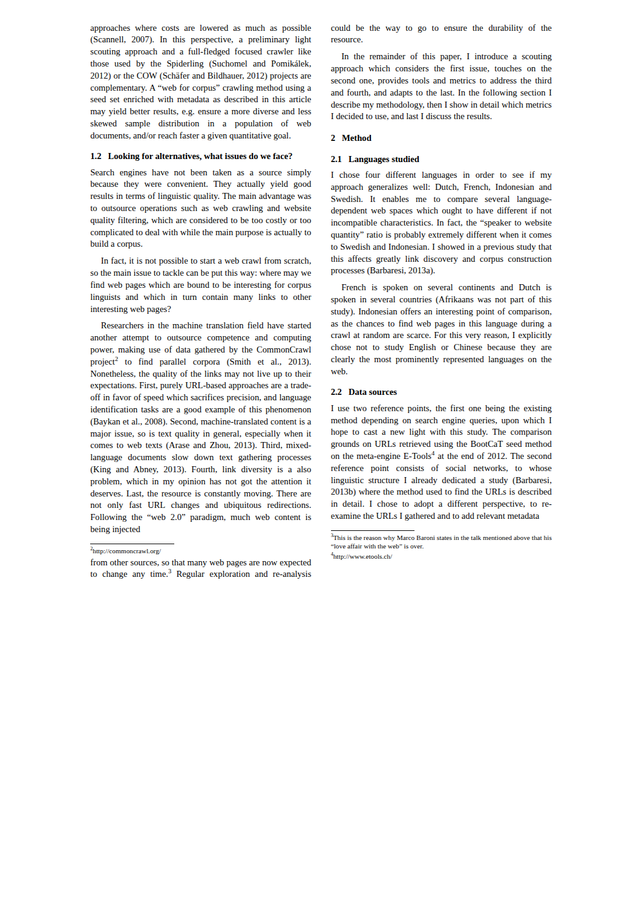approaches where costs are lowered as much as possible (Scannell, 2007). In this perspective, a preliminary light scouting approach and a full-fledged focused crawler like those used by the Spiderling (Suchomel and Pomikálek, 2012) or the COW (Schäfer and Bildhauer, 2012) projects are complementary. A “web for corpus” crawling method using a seed set enriched with metadata as described in this article may yield better results, e.g. ensure a more diverse and less skewed sample distribution in a population of web documents, and/or reach faster a given quantitative goal.
1.2 Looking for alternatives, what issues do we face?
Search engines have not been taken as a source simply because they were convenient. They actually yield good results in terms of linguistic quality. The main advantage was to outsource operations such as web crawling and website quality filtering, which are considered to be too costly or too complicated to deal with while the main purpose is actually to build a corpus.
In fact, it is not possible to start a web crawl from scratch, so the main issue to tackle can be put this way: where may we find web pages which are bound to be interesting for corpus linguists and which in turn contain many links to other interesting web pages?
Researchers in the machine translation field have started another attempt to outsource competence and computing power, making use of data gathered by the CommonCrawl project2 to find parallel corpora (Smith et al., 2013). Nonetheless, the quality of the links may not live up to their expectations. First, purely URL-based approaches are a trade-off in favor of speed which sacrifices precision, and language identification tasks are a good example of this phenomenon (Baykan et al., 2008). Second, machine-translated content is a major issue, so is text quality in general, especially when it comes to web texts (Arase and Zhou, 2013). Third, mixed-language documents slow down text gathering processes (King and Abney, 2013). Fourth, link diversity is a also problem, which in my opinion has not got the attention it deserves. Last, the resource is constantly moving. There are not only fast URL changes and ubiquitous redirections. Following the “web 2.0” paradigm, much web content is being injected
2http://commoncrawl.org/
from other sources, so that many web pages are now expected to change any time.3 Regular exploration and re-analysis could be the way to go to ensure the durability of the resource.
In the remainder of this paper, I introduce a scouting approach which considers the first issue, touches on the second one, provides tools and metrics to address the third and fourth, and adapts to the last. In the following section I describe my methodology, then I show in detail which metrics I decided to use, and last I discuss the results.
2 Method
2.1 Languages studied
I chose four different languages in order to see if my approach generalizes well: Dutch, French, Indonesian and Swedish. It enables me to compare several language-dependent web spaces which ought to have different if not incompatible characteristics. In fact, the “speaker to website quantity” ratio is probably extremely different when it comes to Swedish and Indonesian. I showed in a previous study that this affects greatly link discovery and corpus construction processes (Barbaresi, 2013a).
French is spoken on several continents and Dutch is spoken in several countries (Afrikaans was not part of this study). Indonesian offers an interesting point of comparison, as the chances to find web pages in this language during a crawl at random are scarce. For this very reason, I explicitly chose not to study English or Chinese because they are clearly the most prominently represented languages on the web.
2.2 Data sources
I use two reference points, the first one being the existing method depending on search engine queries, upon which I hope to cast a new light with this study. The comparison grounds on URLs retrieved using the BootCaT seed method on the meta-engine E-Tools4 at the end of 2012. The second reference point consists of social networks, to whose linguistic structure I already dedicated a study (Barbaresi, 2013b) where the method used to find the URLs is described in detail. I chose to adopt a different perspective, to re-examine the URLs I gathered and to add relevant metadata
3This is the reason why Marco Baroni states in the talk mentioned above that his “love affair with the web” is over.
4http://www.etools.ch/